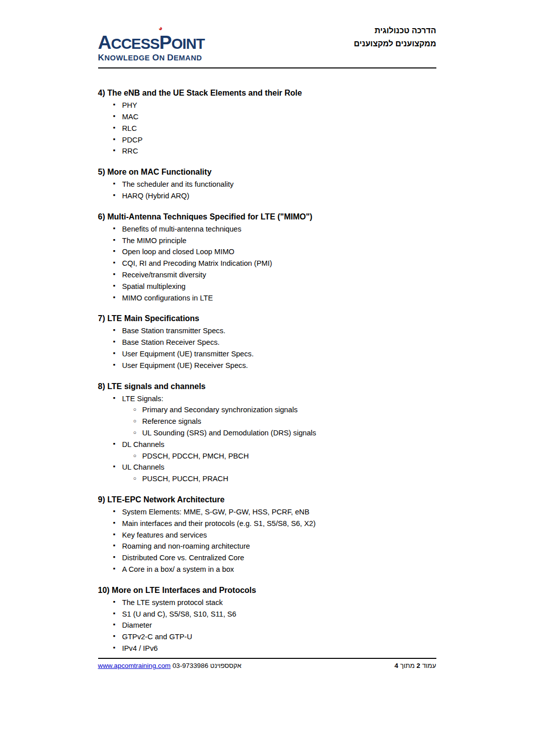◕
ACCESS POINT
KNOWLEDGE ON DEMAND
הדרכה טכנולוגית
ממקצוענים למקצוענים
4) The eNB and the UE Stack Elements and their Role
PHY
MAC
RLC
PDCP
RRC
5) More on MAC Functionality
The scheduler and its functionality
HARQ (Hybrid ARQ)
6) Multi-Antenna Techniques Specified for LTE ("MIMO")
Benefits of multi-antenna techniques
The MIMO principle
Open loop and closed Loop MIMO
CQI, RI and Precoding Matrix Indication (PMI)
Receive/transmit diversity
Spatial multiplexing
MIMO configurations in LTE
7) LTE Main Specifications
Base Station transmitter Specs.
Base Station Receiver Specs.
User Equipment (UE) transmitter Specs.
User Equipment (UE) Receiver Specs.
8) LTE signals and channels
LTE Signals:
Primary and Secondary synchronization signals
Reference signals
UL Sounding (SRS) and Demodulation (DRS) signals
DL Channels
PDSCH, PDCCH, PMCH, PBCH
UL Channels
PUSCH, PUCCH, PRACH
9) LTE-EPC Network Architecture
System Elements: MME, S-GW, P-GW, HSS, PCRF, eNB
Main interfaces and their protocols (e.g. S1, S5/S8, S6, X2)
Key features and services
Roaming and non-roaming architecture
Distributed Core vs. Centralized Core
A Core in a box/ a system in a box
10) More on LTE Interfaces and Protocols
The LTE system protocol stack
S1 (U and C), S5/S8, S10, S11, S6
Diameter
GTPv2-C and GTP-U
IPv4 / IPv6
www.apcomtraining.com 03-9733986 אקסספוינט
עמוד 2 מתוך 4